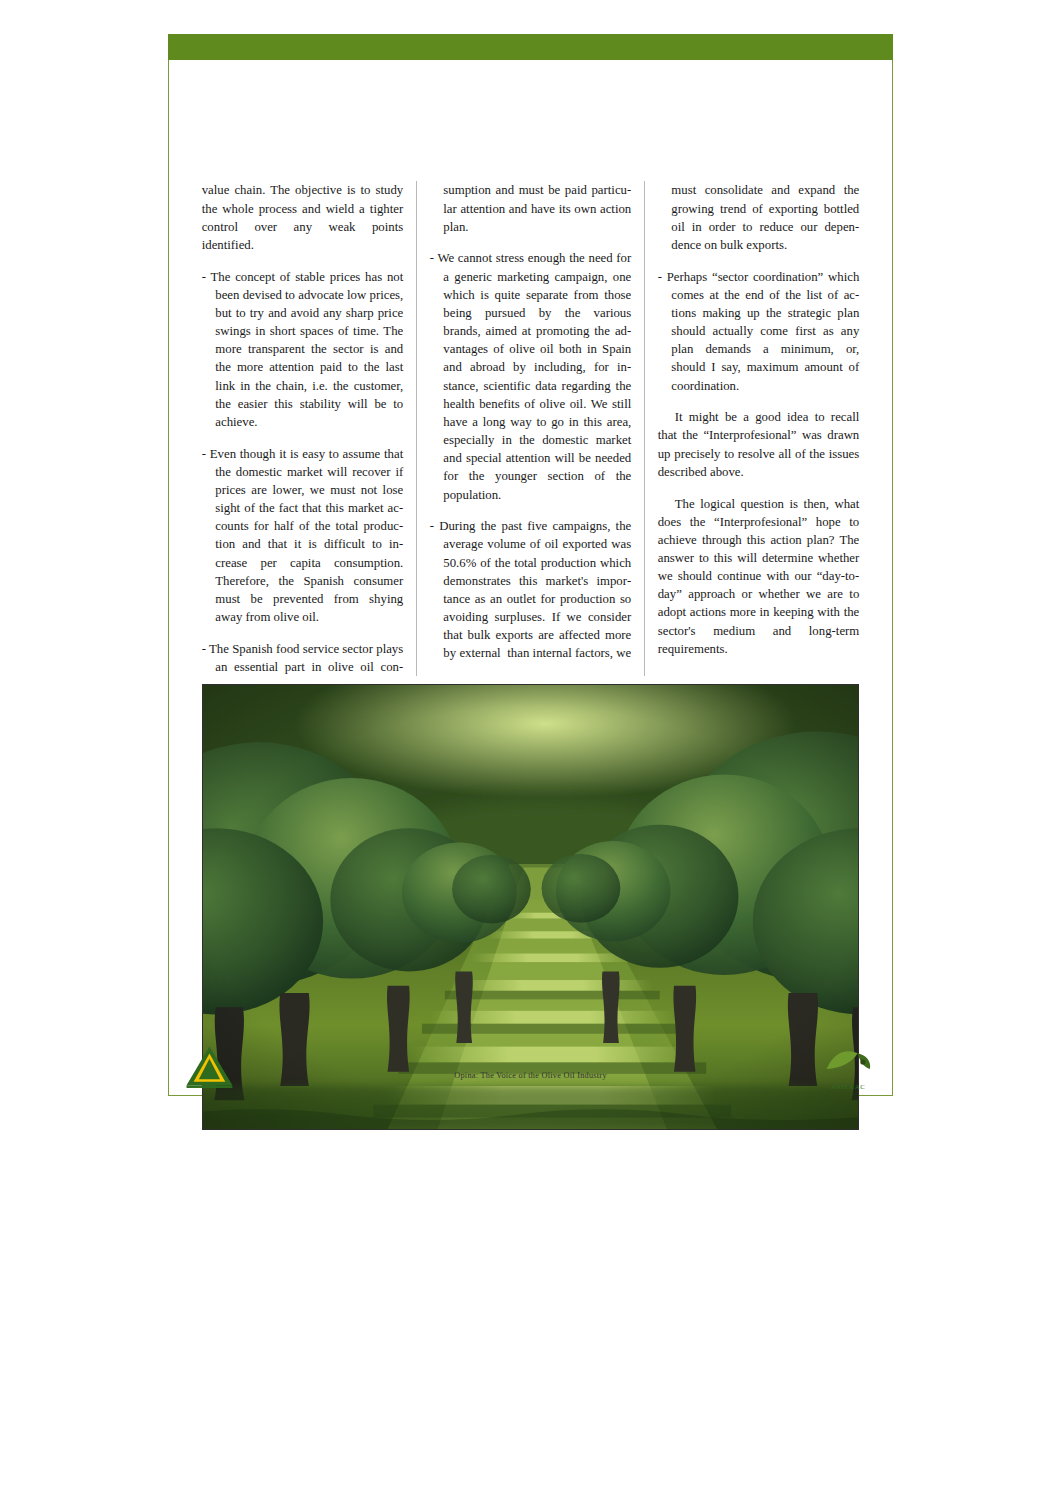value chain. The objective is to study the whole process and wield a tighter control over any weak points identified.
The concept of stable prices has not been devised to advocate low prices, but to try and avoid any sharp price swings in short spaces of time. The more transparent the sector is and the more attention paid to the last link in the chain, i.e. the customer, the easier this stability will be to achieve.
Even though it is easy to assume that the domestic market will recover if prices are lower, we must not lose sight of the fact that this market accounts for half of the total production and that it is difficult to increase per capita consumption. Therefore, the Spanish consumer must be prevented from shying away from olive oil.
The Spanish food service sector plays an essential part in olive oil consumption and must be paid particular attention and have its own action plan.
We cannot stress enough the need for a generic marketing campaign, one which is quite separate from those being pursued by the various brands, aimed at promoting the advantages of olive oil both in Spain and abroad by including, for instance, scientific data regarding the health benefits of olive oil. We still have a long way to go in this area, especially in the domestic market and special attention will be needed for the younger section of the population.
During the past five campaigns, the average volume of oil exported was 50.6% of the total production which demonstrates this market's importance as an outlet for production so avoiding surpluses. If we consider that bulk exports are affected more by external than internal factors, we must consolidate and expand the growing trend of exporting bottled oil in order to reduce our dependence on bulk exports.
Perhaps “sector coordination” which comes at the end of the list of actions making up the strategic plan should actually come first as any plan demands a minimum, or, should I say, maximum amount of coordination.
It might be a good idea to recall that the “Interprofesional” was drawn up precisely to resolve all of the issues described above.
The logical question is then, what does the “Interprofesional” hope to achieve through this action plan? The answer to this will determine whether we should continue with our “day-to-day” approach or whether we are to adopt actions more in keeping with the sector's medium and long-term requirements.
Opina: The Voice of the Olive Oil Industry
ANIERAC